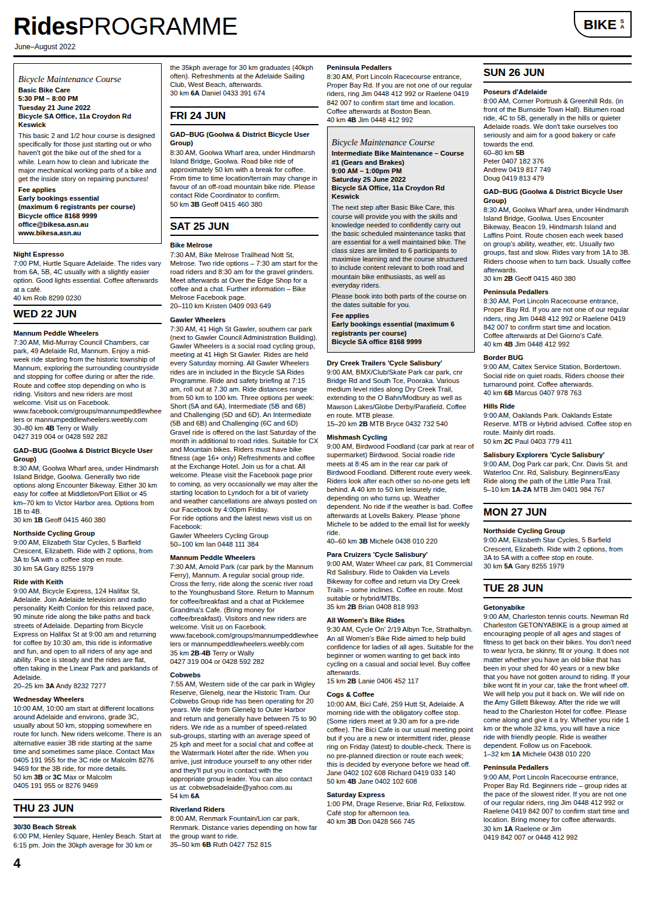RidesPROGRAMME
June–August 2022
BIKE S
A
Bicycle Maintenance Course
Basic Bike Care
5:30 PM – 8:00 PM
Tuesday 21 June 2022
Bicycle SA Office, 11a Croydon Rd Keswick
This basic 2 and 1/2 hour course is designed specifically for those just starting out or who haven't got the bike out of the shed for a while. Learn how to clean and lubricate the major mechanical working parts of a bike and get the inside story on repairing punctures!
Fee applies
Early bookings essential
(maximum 6 registrants per course)
Bicycle office 8168 9999
office@bikesa.asn.au
www.bikesa.asn.au
Night Espresso
7:00 PM, Hurtle Square Adelaide. The rides vary from 6A, 5B, 4C usually with a slightly easier option. Good lights essential. Coffee afterwards at a café.
40 km Rob 8299 0230
WED 22 JUN
Mannum Peddle Wheelers
7:30 AM, Mid-Murray Council Chambers, car park, 49 Adelaide Rd, Mannum. Enjoy a mid-week ride starting from the historic township of Mannum, exploring the surrounding countryside and stopping for coffee during or after the ride. Route and coffee stop depending on who is riding. Visitors and new riders are most welcome. Visit us on Facebook.
www.facebook.com/groups/mannumpeddlewheelers or mannumpeddlewheelers.weebly.com
30–80 km 4B Terry or Wally
0427 319 004 or 0428 592 282
GAD–BUG (Goolwa & District Bicycle User Group)
8:30 AM, Goolwa Wharf area, under Hindmarsh Island Bridge, Goolwa. Generally two ride options along Encounter Bikeway. Either 30 km easy for coffee at Middleton/Port Elliot or 45 km–70 km to Victor Harbor area. Options from 1B to 4B.
30 km 1B Geoff 0415 460 380
Northside Cycling Group
9:00 AM, Elizabeth Star Cycles, 5 Barfield Crescent, Elizabeth. Ride with 2 options, from 3A to 5A with a coffee stop en route.
30 km 5A Gary 8255 1979
Ride with Keith
9:00 AM, Bicycle Express, 124 Halifax St, Adelaide. Join Adelaide television and radio personality Keith Conlon for this relaxed pace, 90 minute ride along the bike paths and back streets of Adelaide. Departing from Bicycle Express on Halifax St at 9:00 am and returning for coffee by 10:30 am, this ride is informative and fun, and open to all riders of any age and ability. Pace is steady and the rides are flat, often taking in the Linear Park and parklands of Adelaide.
20–25 km 3A Andy 8232 7277
Wednesday Wheelers
10:00 AM, 10:00 am start at different locations around Adelaide and environs, grade 3C, usually about 50 km, stopping somewhere en route for lunch. New riders welcome. There is an alternative easier 3B ride starting at the same time and sometimes same place. Contact Max 0405 191 955 for the 3C ride or Malcolm 8276 9469 for the 3B ride, for more details.
50 km 3B or 3C Max or Malcolm
0405 191 955 or 8276 9469
THU 23 JUN
30/30 Beach Streak
6:00 PM, Henley Square, Henley Beach. Start at 6:15 pm. Join the 30kph average for 30 km or the 35kph average for 30 km graduates (40kph often). Refreshments at the Adelaide Sailing Club, West Beach, afterwards.
30 km 6A Daniel 0433 391 674
FRI 24 JUN
GAD–BUG (Goolwa & District Bicycle User Group)
8:30 AM, Goolwa Wharf area, under Hindmarsh Island Bridge, Goolwa. Road bike ride of approximately 50 km with a break for coffee. From time to time location/terrain may change in favour of an off-road mountain bike ride. Please contact Ride Coordinator to confirm.
50 km 3B Geoff 0415 460 380
SAT 25 JUN
Bike Melrose
7:30 AM, Bike Melrose Trailhead Nott St, Melrose. Two ride options – 7:30 am start for the road riders and 8:30 am for the gravel grinders. Meet afterwards at Over the Edge Shop for a coffee and a chat. Further information – Bike Melrose Facebook page.
20–110 km Kristen 0409 093 649
Gawler Wheelers
7:30 AM, 41 High St Gawler, southern car park (next to Gawler Council Administration Building). Gawler Wheelers is a social road cycling group, meeting at 41 High St Gawler. Rides are held every Saturday morning. All Gawler Wheelers rides are in included in the Bicycle SA Rides Programme. Ride and safety briefing at 7:15 am, roll out at 7.30 am. Ride distances range from 50 km to 100 km. Three options per week: Short (5A and 6A), Intermediate (5B and 6B) and Challenging (5D and 6D). An Intermediate (5B and 6B) and Challenging (6C and 6D) Gravel ride is offered on the last Saturday of the month in additional to road rides. Suitable for CX and Mountain bikes. Riders must have bike fitness (age 16+ only) Refreshments and coffee at the Exchange Hotel. Join us for a chat. All welcome. Please visit the Facebook page prior to coming, as very occasionally we may alter the starting location to Lyndoch for a bit of variety and weather cancellations are always posted on our Facebook by 4:00pm Friday.
For ride options and the latest news visit us on Facebook:
Gawler Wheelers Cycling Group
50–100 km Ian 0448 111 384
Mannum Peddle Wheelers
7:30 AM, Arnold Park (car park by the Mannum Ferry), Mannum. A regular social group ride. Cross the ferry, ride along the scenic river road to the Younghusband Store. Return to Mannum for coffee/breakfast and a chat at Picklemee Grandma's Cafe. (Bring money for coffee/breakfast). Visitors and new riders are welcome. Visit us on Facebook.
www.facebook.com/groups/mannumpeddlewheelers or mannumpeddlewheelers.weebly.com
35 km 2B-4B Terry or Wally
0427 319 004 or 0428 592 282
Cobwebs
7:55 AM, Western side of the car park in Wigley Reserve, Glenelg, near the Historic Tram. Our Cobwebs Group ride has been operating for 20 years. We ride from Glenelg to Outer Harbor and return and generally have between 75 to 90 riders. We ride as a number of speed-related sub-groups, starting with an average speed of 25 kph and meet for a social chat and coffee at the Watermark Hotel after the ride. When you arrive, just introduce yourself to any other rider and they'll put you in contact with the appropriate group leader. You can also contact us at: cobwebsadelaide@yahoo.com.au
54 km 6A
Riverland Riders
8:00 AM, Renmark Fountain/Lion car park, Renmark. Distance varies depending on how far the group want to ride.
35–50 km 6B Ruth 0427 752 815
Peninsula Pedallers
8:30 AM, Port Lincoln Racecourse entrance, Proper Bay Rd. If you are not one of our regular riders, ring Jim 0448 412 992 or Raelene 0419 842 007 to confirm start time and location. Coffee afterwards at Boston Bean.
40 km 4B Jim 0448 412 992
Bicycle Maintenance Course
Intermediate Bike Maintenance – Course #1 (Gears and Brakes)
9:00 AM – 1:00pm PM
Saturday 25 June 2022
Bicycle SA Office, 11a Croydon Rd Keswick
The next step after Basic Bike Care, this course will provide you with the skills and knowledge needed to confidently carry out the basic scheduled maintenance tasks that are essential for a well maintained bike. The class sizes are limited to 6 participants to maximise learning and the course structured to include content relevant to both road and mountain bike enthusiasts, as well as everyday riders.
Please book into both parts of the course on the dates suitable for you.
Fee applies
Early bookings essential (maximum 6 registrants per course)
Bicycle SA office 8168 9999
Dry Creek Trailers 'Cycle Salisbury'
9:00 AM, BMX/Club/Skate Park car park, cnr Bridge Rd and South Tce, Pooraka. Various medium level rides along Dry Creek Trail, extending to the O Bahn/Modbury as well as Mawson Lakes/Globe Derby/Parafield. Coffee en route. MTB please.
15–20 km 2B MTB Bryce 0432 732 540
Mishmash Cycling
9:00 AM, Birdwood Foodland (car park at rear of supermarket) Birdwood. Social roadie ride meets at 8:45 am in the rear car park of Birdwood Foodland. Different route every week. Riders look after each other so no-one gets left behind. A 40 km to 50 km leisurely ride, depending on who turns up. Weather dependent. No ride if the weather is bad. Coffee afterwards at Lovells Bakery. Please 'phone Michele to be added to the email list for weekly ride.
40–60 km 3B Michele 0438 010 220
Para Cruizers 'Cycle Salisbury'
9:00 AM, Water Wheel car park, 81 Commercial Rd Salisbury. Ride to Oakden via Levels Bikeway for coffee and return via Dry Creek Trails – some inclines. Coffee en route. Most suitable or hybrid/MTBs.
35 km 2B Brian 0408 818 993
All Women's Bike Rides
9:30 AM, Cycle On' 2/19 Albyn Tce, Strathalbyn. An all Women's Bike Ride aimed to help build confidence for ladies of all ages. Suitable for the beginner or women wanting to get back into cycling on a casual and social level. Buy coffee afterwards.
15 km 2B Lanie 0406 452 117
Cogs & Coffee
10:00 AM, Bici Café, 259 Hutt St, Adelaide. A morning ride with the obligatory coffee stop. (Some riders meet at 9.30 am for a pre-ride coffee). The Bici Cafe is our usual meeting point but if you are a new or intermittent rider, please ring on Friday (latest) to double-check. There is no pre-planned direction or route each week; this is decided by everyone before we head off. Jane 0402 102 608 Richard 0419 033 140
50 km 4B Jane 0402 102 608
Saturday Express
1:00 PM, Drage Reserve, Briar Rd, Felixstow. Café stop for afternoon tea.
40 km 3B Don 0428 566 745
SUN 26 JUN
Poseurs d'Adelaide
8:00 AM, Corner Portrush & Greenhill Rds. (in front of the Burnside Town Hall). Bitumen road ride, 4C to 5B, generally in the hills or quieter Adelaide roads. We don't take ourselves too seriously and aim for a good bakery or cafe towards the end.
60–80 km 5B
Peter 0407 182 376
Andrew 0419 817 749
Doug 0419 813 479
GAD–BUG (Goolwa & District Bicycle User Group)
8:30 AM, Goolwa Wharf area, under Hindmarsh Island Bridge, Goolwa. Uses Encounter Bikeway, Beacon 19, Hindmarsh Island and Laffins Point. Route chosen each week based on group's ability, weather, etc. Usually two groups, fast and slow. Rides vary from 1A to 3B. Riders choose when to turn back. Usually coffee afterwards.
30 km 2B Geoff 0415 460 380
Peninsula Pedallers
8:30 AM, Port Lincoln Racecourse entrance, Proper Bay Rd. If you are not one of our regular riders, ring Jim 0448 412 992 or Raelene 0419 842 007 to confirm start time and location. Coffee afterwards at Del Giorno's Café.
40 km 4B Jim 0448 412 992
Border BUG
9:00 AM, Caltex Service Station, Bordertown. Social ride on quiet roads. Riders choose their turnaround point. Coffee afterwards.
40 km 6B Marcus 0407 978 763
Hills Ride
9:00 AM, Oaklands Park. Oaklands Estate Reserve. MTB or Hybrid advised. Coffee stop en route. Mainly dirt roads.
50 km 2C Paul 0403 779 411
Salisbury Explorers 'Cycle Salisbury'
9:00 AM, Dog Park car park, Cnr. Davis St. and Waterloo Cnr. Rd, Salisbury. Beginners/Easy Ride along the path of the Little Para Trail.
5–10 km 1A-2A MTB Jim 0401 984 767
MON 27 JUN
Northside Cycling Group
9:00 AM, Elizabeth Star Cycles, 5 Barfield Crescent, Elizabeth. Ride with 2 options, from 3A to 5A with a coffee stop en route.
30 km 5A Gary 8255 1979
TUE 28 JUN
Getonyabike
9:00 AM, Charleston tennis courts. Newman Rd Charleston GETONYABIKE is a group aimed at encouraging people of all ages and stages of fitness to get back on their bikes. You don't need to wear lycra, be skinny, fit or young. It does not matter whether you have an old bike that has been in your shed for 40 years or a new bike that you have not gotten around to riding. If your bike wont fit in your car, take the front wheel off. We will help you put it back on. We will ride on the Amy Gillett Bikeway. After the ride we will head to the Charleston Hotel for coffee. Please come along and give it a try. Whether you ride 1 km or the whole 32 kms, you will have a nice ride with friendly people. Ride is weather dependent. Follow us on Facebook.
1–32 km 1A Michele 0438 010 220
Peninsula Pedallers
9:00 AM, Port Lincoln Racecourse entrance, Proper Bay Rd. Beginners ride – group rides at the pace of the slowest rider. If you are not one of our regular riders, ring Jim 0448 412 992 or Raelene 0419 842 007 to confirm start time and location. Bring money for coffee afterwards.
30 km 1A Raelene or Jim
0419 842 007 or 0448 412 992
4